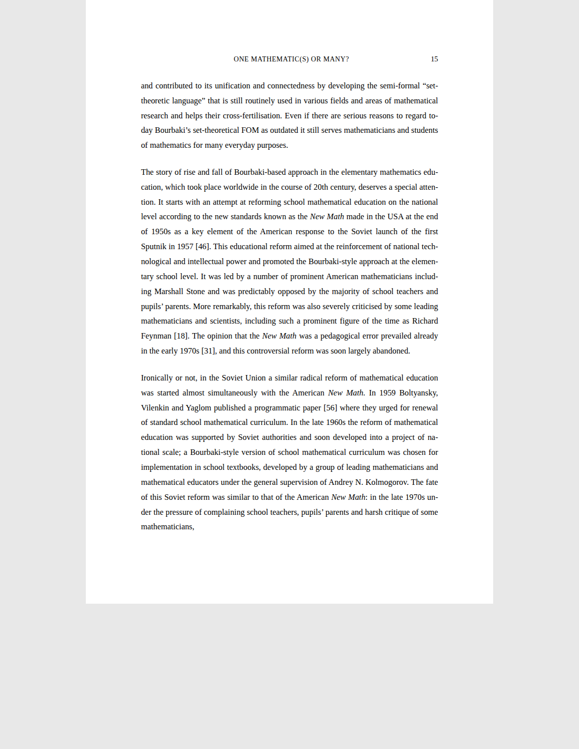ONE MATHEMATIC(S) OR MANY? 15
and contributed to its unification and connectedness by developing the semi-formal “set-theoretic language” that is still routinely used in various fields and areas of mathematical research and helps their cross-fertilisation. Even if there are serious reasons to regard today Bourbaki’s set-theoretical FOM as outdated it still serves mathematicians and students of mathematics for many everyday purposes.
The story of rise and fall of Bourbaki-based approach in the elementary mathematics education, which took place worldwide in the course of 20th century, deserves a special attention. It starts with an attempt at reforming school mathematical education on the national level according to the new standards known as the New Math made in the USA at the end of 1950s as a key element of the American response to the Soviet launch of the first Sputnik in 1957 [46]. This educational reform aimed at the reinforcement of national technological and intellectual power and promoted the Bourbaki-style approach at the elementary school level. It was led by a number of prominent American mathematicians including Marshall Stone and was predictably opposed by the majority of school teachers and pupils’ parents. More remarkably, this reform was also severely criticised by some leading mathematicians and scientists, including such a prominent figure of the time as Richard Feynman [18]. The opinion that the New Math was a pedagogical error prevailed already in the early 1970s [31], and this controversial reform was soon largely abandoned.
Ironically or not, in the Soviet Union a similar radical reform of mathematical education was started almost simultaneously with the American New Math. In 1959 Boltyansky, Vilenkin and Yaglom published a programmatic paper [56] where they urged for renewal of standard school mathematical curriculum. In the late 1960s the reform of mathematical education was supported by Soviet authorities and soon developed into a project of national scale; a Bourbaki-style version of school mathematical curriculum was chosen for implementation in school textbooks, developed by a group of leading mathematicians and mathematical educators under the general supervision of Andrey N. Kolmogorov. The fate of this Soviet reform was similar to that of the American New Math: in the late 1970s under the pressure of complaining school teachers, pupils’ parents and harsh critique of some mathematicians,